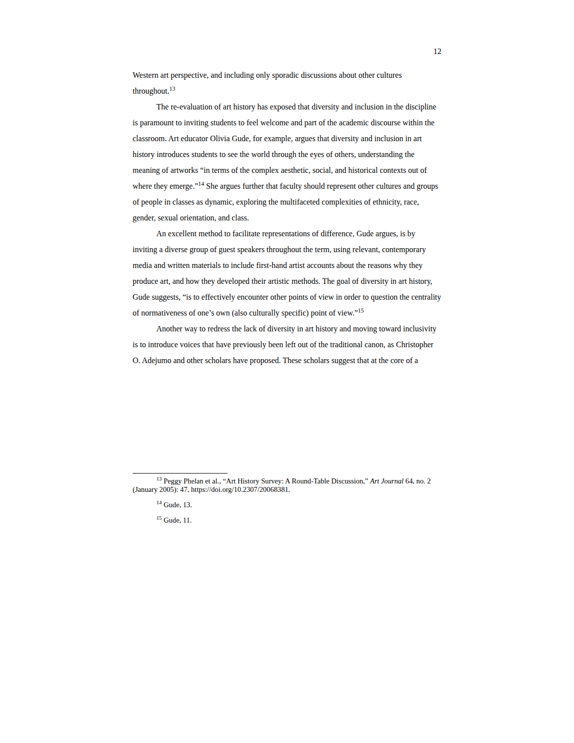12
Western art perspective, and including only sporadic discussions about other cultures throughout.13
The re-evaluation of art history has exposed that diversity and inclusion in the discipline is paramount to inviting students to feel welcome and part of the academic discourse within the classroom. Art educator Olivia Gude, for example, argues that diversity and inclusion in art history introduces students to see the world through the eyes of others, understanding the meaning of artworks “in terms of the complex aesthetic, social, and historical contexts out of where they emerge.”14 She argues further that faculty should represent other cultures and groups of people in classes as dynamic, exploring the multifaceted complexities of ethnicity, race, gender, sexual orientation, and class.
An excellent method to facilitate representations of difference, Gude argues, is by inviting a diverse group of guest speakers throughout the term, using relevant, contemporary media and written materials to include first-hand artist accounts about the reasons why they produce art, and how they developed their artistic methods. The goal of diversity in art history, Gude suggests, “is to effectively encounter other points of view in order to question the centrality of normativeness of one’s own (also culturally specific) point of view.”15
Another way to redress the lack of diversity in art history and moving toward inclusivity is to introduce voices that have previously been left out of the traditional canon, as Christopher O. Adejumo and other scholars have proposed. These scholars suggest that at the core of a
13 Peggy Phelan et al., “Art History Survey: A Round-Table Discussion,” Art Journal 64, no. 2 (January 2005): 47, https://doi.org/10.2307/20068381.
14 Gude, 13.
15 Gude, 11.